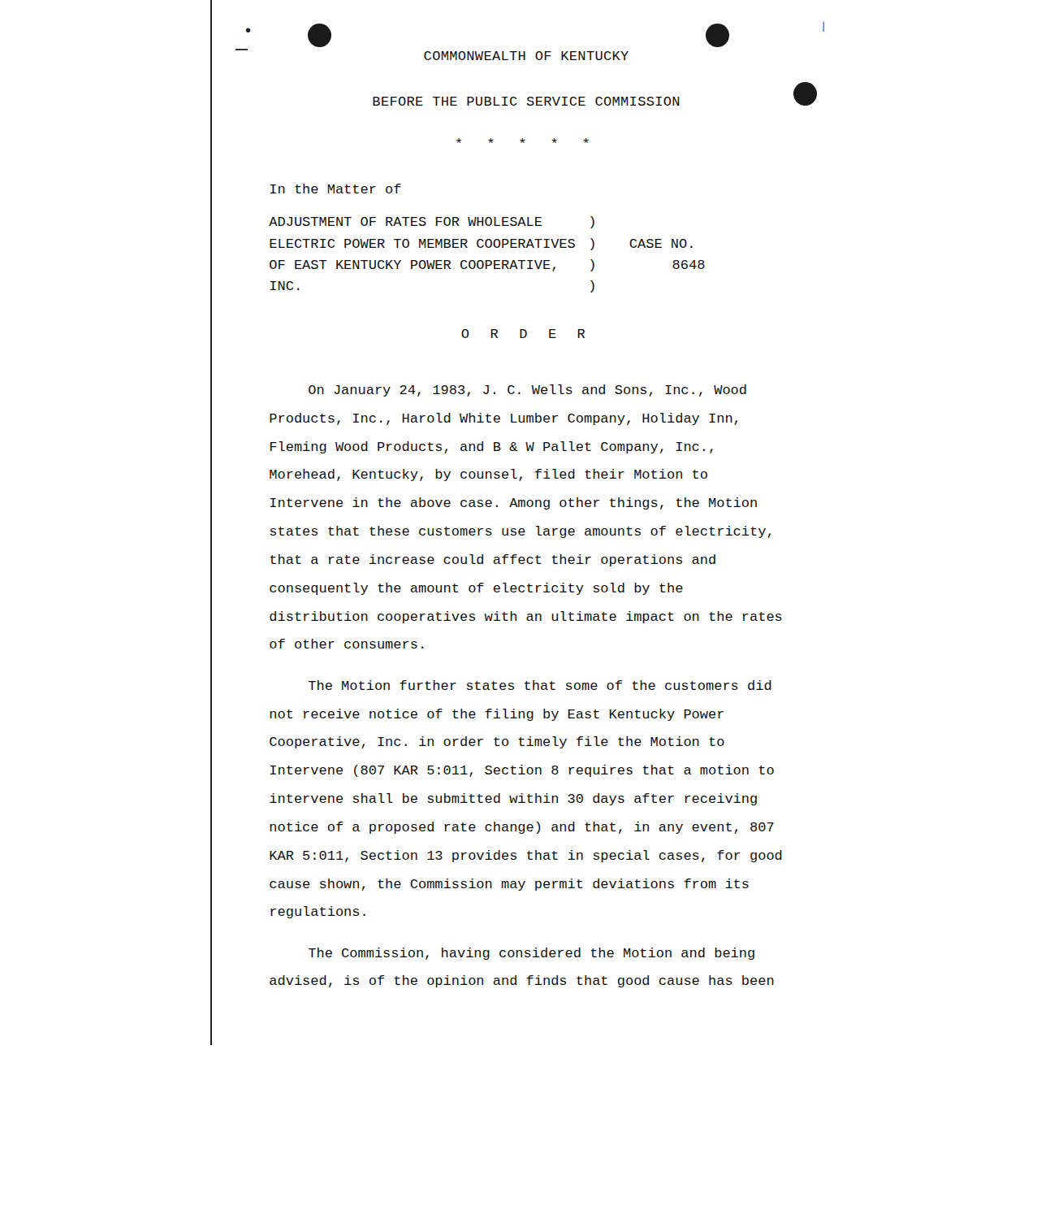• |
COMMONWEALTH OF KENTUCKY
BEFORE THE PUBLIC SERVICE COMMISSION
* * * * *
In the Matter of
| ADJUSTMENT OF RATES FOR WHOLESALE ELECTRIC POWER TO MEMBER COOPERATIVES OF EAST KENTUCKY POWER COOPERATIVE, INC. | ) ) ) ) | CASE NO. 8648 |
O R D E R
On January 24, 1983, J. C. Wells and Sons, Inc., Wood Products, Inc., Harold White Lumber Company, Holiday Inn, Fleming Wood Products, and B & W Pallet Company, Inc., Morehead, Kentucky, by counsel, filed their Motion to Intervene in the above case. Among other things, the Motion states that these customers use large amounts of electricity, that a rate increase could affect their operations and consequently the amount of electricity sold by the distribution cooperatives with an ultimate impact on the rates of other consumers.
The Motion further states that some of the customers did not receive notice of the filing by East Kentucky Power Cooperative, Inc. in order to timely file the Motion to Intervene (807 KAR 5:011, Section 8 requires that a motion to intervene shall be submitted within 30 days after receiving notice of a proposed rate change) and that, in any event, 807 KAR 5:011, Section 13 provides that in special cases, for good cause shown, the Commission may permit deviations from its regulations.
The Commission, having considered the Motion and being advised, is of the opinion and finds that good cause has been